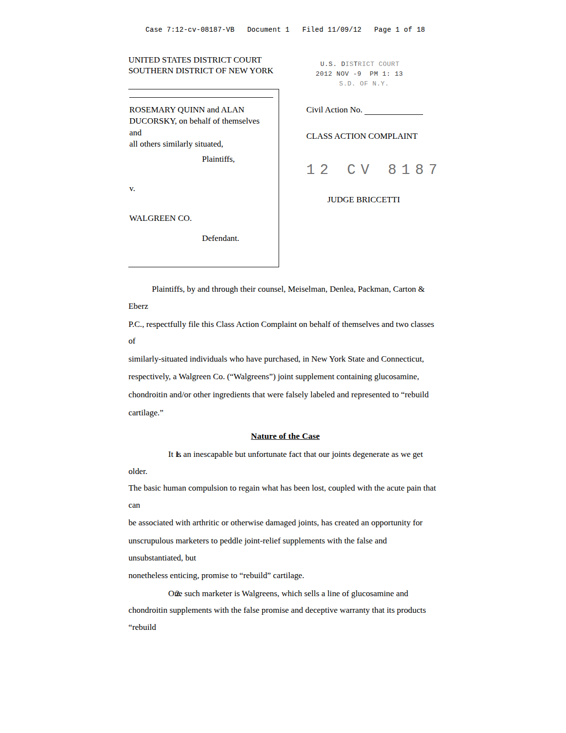Case 7:12-cv-08187-VB Document 1 Filed 11/09/12 Page 1 of 18
| United States District Court Southern District of New York ROSEMARY QUINN and ALAN DUCORSKY, on behalf of themselves and all others similarly situated, Plaintiffs, v. WALGREEN CO. Defendant. | U.S. D IS T RICT COURT 2012 NOV -9 PM 1: 13 S.D. OF N.Y. Civil Action No. Class Action Complaint 12 CV 8187 Judge Briccetti |
Plaintiffs, by and through their counsel, Meiselman, Denlea, Packman, Carton & Eberz
P.C., respectfully file this Class Action Complaint on behalf of themselves and two classes of
similarly-situated individuals who have purchased, in New York State and Connecticut,
respectively, a Walgreen Co. (“Walgreens”) joint supplement containing glucosamine,
chondroitin and/or other ingredients that were falsely labeled and represented to “rebuild
cartilage.”
Nature of the Case
1. It is an inescapable but unfortunate fact that our joints degenerate as we get older.
The basic human compulsion to regain what has been lost, coupled with the acute pain that can
be associated with arthritic or otherwise damaged joints, has created an opportunity for
unscrupulous marketers to peddle joint-relief supplements with the false and unsubstantiated, but
nonetheless enticing, promise to “rebuild” cartilage.
2. One such marketer is Walgreens, which sells a line of glucosamine and
chondroitin supplements with the false promise and deceptive warranty that its products “rebuild